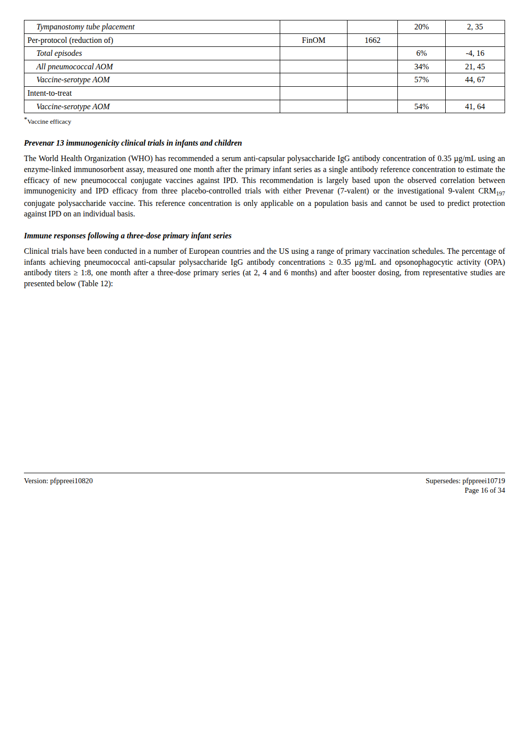| Tympanostomy tube placement | | | 20% | 2, 35 |
| Per-protocol (reduction of) | FinOM | 1662 | | |
| Total episodes | | | 6% | -4, 16 |
| All pneumococcal AOM | | | 34% | 21, 45 |
| Vaccine-serotype AOM | | | 57% | 44, 67 |
| Intent-to-treat | | | | |
| Vaccine-serotype AOM | | | 54% | 41, 64 |
*Vaccine efficacy
Prevenar 13 immunogenicity clinical trials in infants and children
The World Health Organization (WHO) has recommended a serum anti-capsular polysaccharide IgG antibody concentration of 0.35 µg/mL using an enzyme-linked immunosorbent assay, measured one month after the primary infant series as a single antibody reference concentration to estimate the efficacy of new pneumococcal conjugate vaccines against IPD. This recommendation is largely based upon the observed correlation between immunogenicity and IPD efficacy from three placebo-controlled trials with either Prevenar (7-valent) or the investigational 9-valent CRM197 conjugate polysaccharide vaccine. This reference concentration is only applicable on a population basis and cannot be used to predict protection against IPD on an individual basis.
Immune responses following a three-dose primary infant series
Clinical trials have been conducted in a number of European countries and the US using a range of primary vaccination schedules. The percentage of infants achieving pneumococcal anti-capsular polysaccharide IgG antibody concentrations ≥ 0.35 μg/mL and opsonophagocytic activity (OPA) antibody titers ≥ 1:8, one month after a three-dose primary series (at 2, 4 and 6 months) and after booster dosing, from representative studies are presented below (Table 12):
Version: pfppreei10820
Supersedes: pfppreei10719
Page 16 of 34